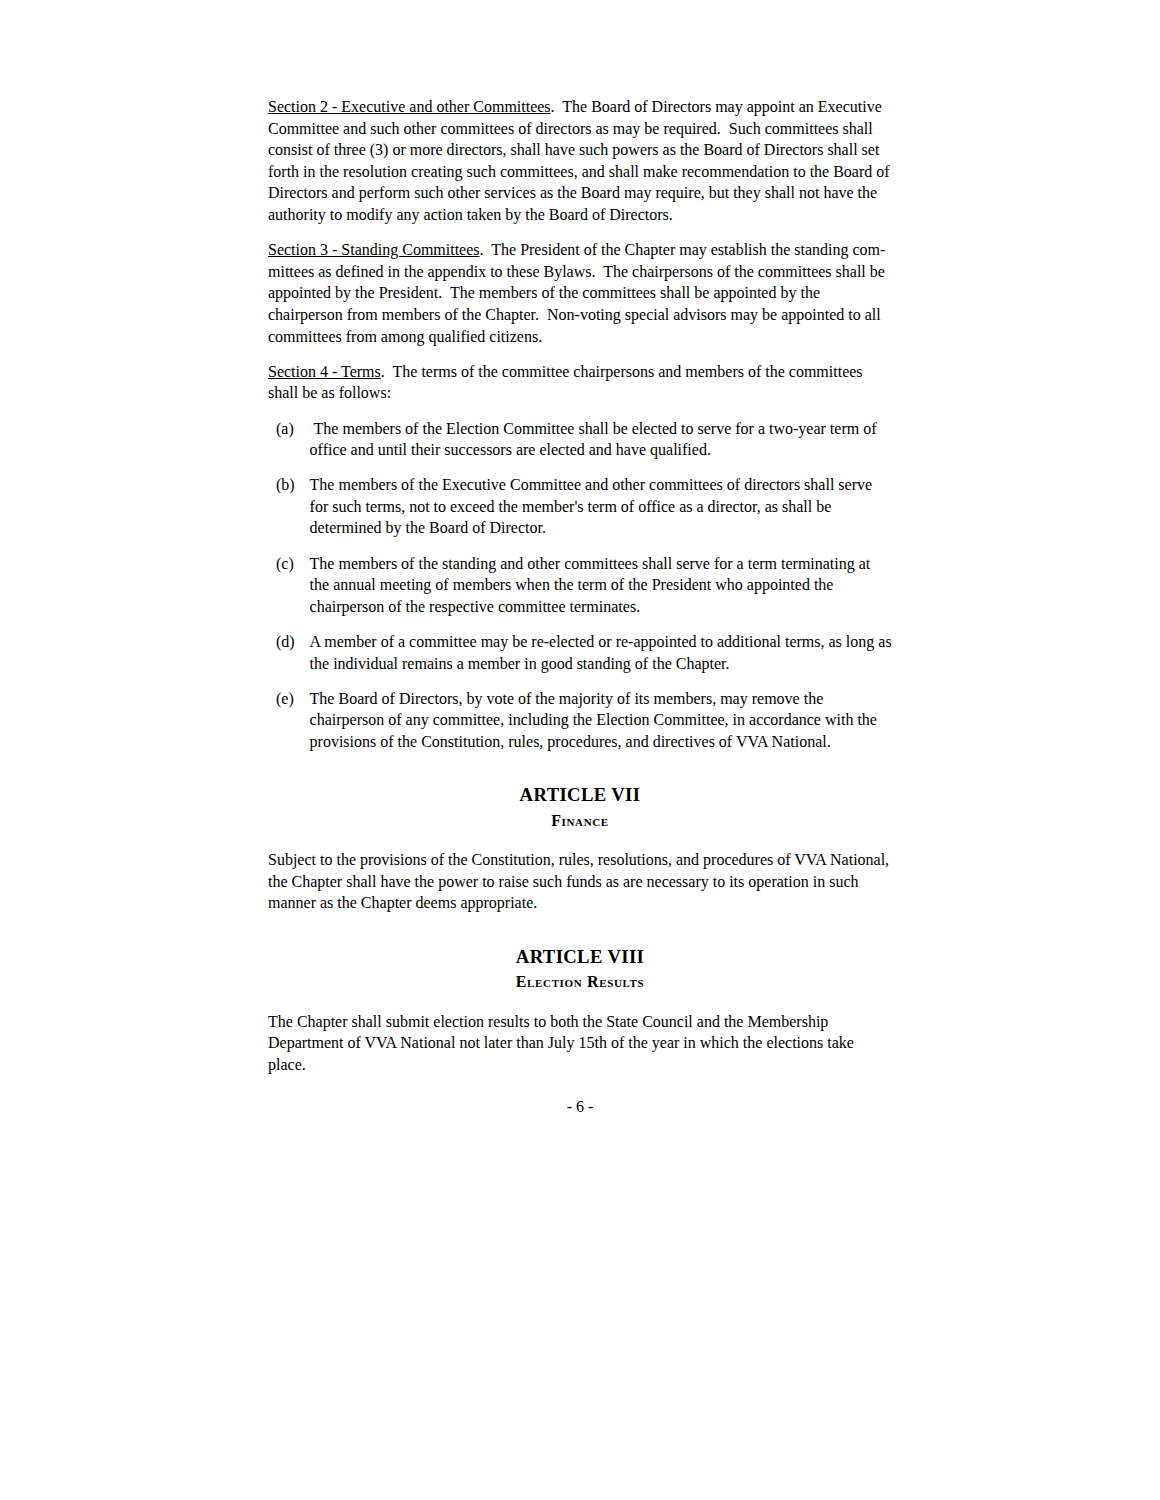Section 2 - Executive and other Committees. The Board of Directors may appoint an Executive Committee and such other committees of directors as may be required. Such committees shall consist of three (3) or more directors, shall have such powers as the Board of Directors shall set forth in the resolution creating such committees, and shall make recommendation to the Board of Directors and perform such other services as the Board may require, but they shall not have the authority to modify any action taken by the Board of Directors.
Section 3 - Standing Committees. The President of the Chapter may establish the standing com­mittees as defined in the appendix to these Bylaws. The chairpersons of the committees shall be appointed by the President. The members of the committees shall be appointed by the chairperson from members of the Chapter. Non-voting special advisors may be appointed to all committees from among qualified citizens.
Section 4 - Terms. The terms of the committee chairpersons and members of the committees shall be as follows:
(a) The members of the Election Committee shall be elected to serve for a two-year term of office and until their successors are elected and have qualified.
(b) The members of the Executive Committee and other committees of directors shall serve for such terms, not to exceed the member's term of office as a director, as shall be determined by the Board of Director.
(c) The members of the standing and other committees shall serve for a term terminating at the annual meeting of members when the term of the President who appointed the chairperson of the respective committee terminates.
(d) A member of a committee may be re-elected or re-appointed to additional terms, as long as the individual remains a member in good standing of the Chapter.
(e) The Board of Directors, by vote of the majority of its members, may remove the chairperson of any committee, including the Election Committee, in accordance with the provisions of the Constitution, rules, procedures, and directives of VVA National.
ARTICLE VII
Finance
Subject to the provisions of the Constitution, rules, resolutions, and procedures of VVA National, the Chapter shall have the power to raise such funds as are necessary to its operation in such manner as the Chapter deems appropriate.
ARTICLE VIII
Election Results
The Chapter shall submit election results to both the State Council and the Membership Department of VVA National not later than July 15th of the year in which the elections take place.
- 6 -